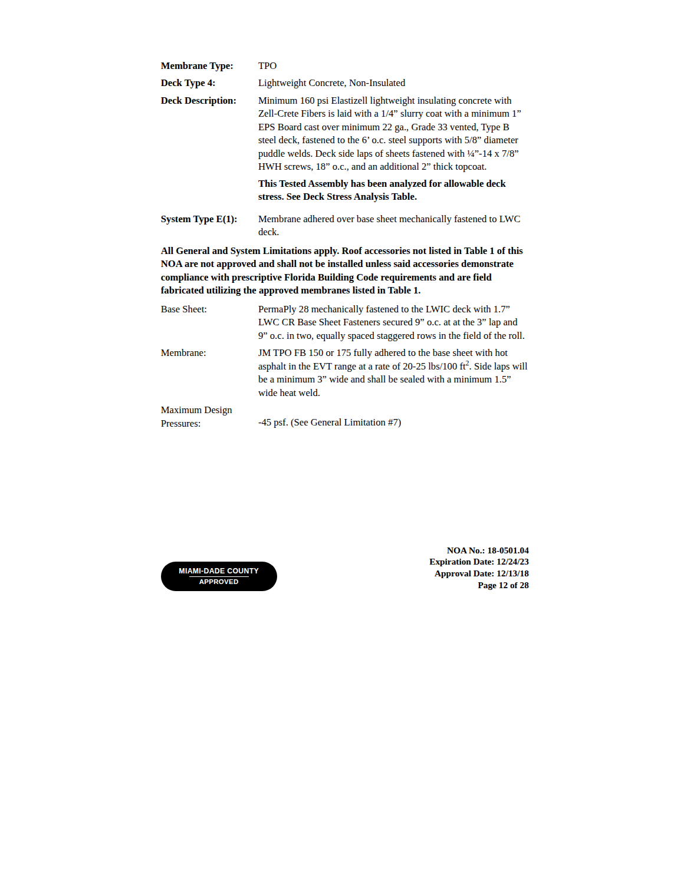| Membrane Type: | TPO |
| Deck Type 4: | Lightweight Concrete, Non-Insulated |
| Deck Description: | Minimum 160 psi Elastizell lightweight insulating concrete with Zell-Crete Fibers is laid with a 1/4” slurry coat with a minimum 1” EPS Board cast over minimum 22 ga., Grade 33 vented, Type B steel deck, fastened to the 6’ o.c. steel supports with 5/8” diameter puddle welds. Deck side laps of sheets fastened with ¼”-14 x 7/8” HWH screws, 18” o.c., and an additional 2” thick topcoat. This Tested Assembly has been analyzed for allowable deck stress. See Deck Stress Analysis Table. |
| System Type E(1): | Membrane adhered over base sheet mechanically fastened to LWC deck. |
All General and System Limitations apply. Roof accessories not listed in Table 1 of this NOA are not approved and shall not be installed unless said accessories demonstrate compliance with prescriptive Florida Building Code requirements and are field fabricated utilizing the approved membranes listed in Table 1.
| Base Sheet: | PermaPly 28 mechanically fastened to the LWIC deck with 1.7” LWC CR Base Sheet Fasteners secured 9” o.c. at at the 3” lap and 9” o.c. in two, equally spaced staggered rows in the field of the roll. |
| Membrane: | JM TPO FB 150 or 175 fully adhered to the base sheet with hot asphalt in the EVT range at a rate of 20-25 lbs/100 ft 2 . Side laps will be a minimum 3” wide and shall be sealed with a minimum 1.5” wide heat weld. |
| Maximum Design Pressures: | -45 psf. (See General Limitation #7) |
MIAMI-DADE COUNTY
APPROVED
NOA No.: 18-0501.04
Expiration Date: 12/24/23
Approval Date: 12/13/18
Page 12 of 28